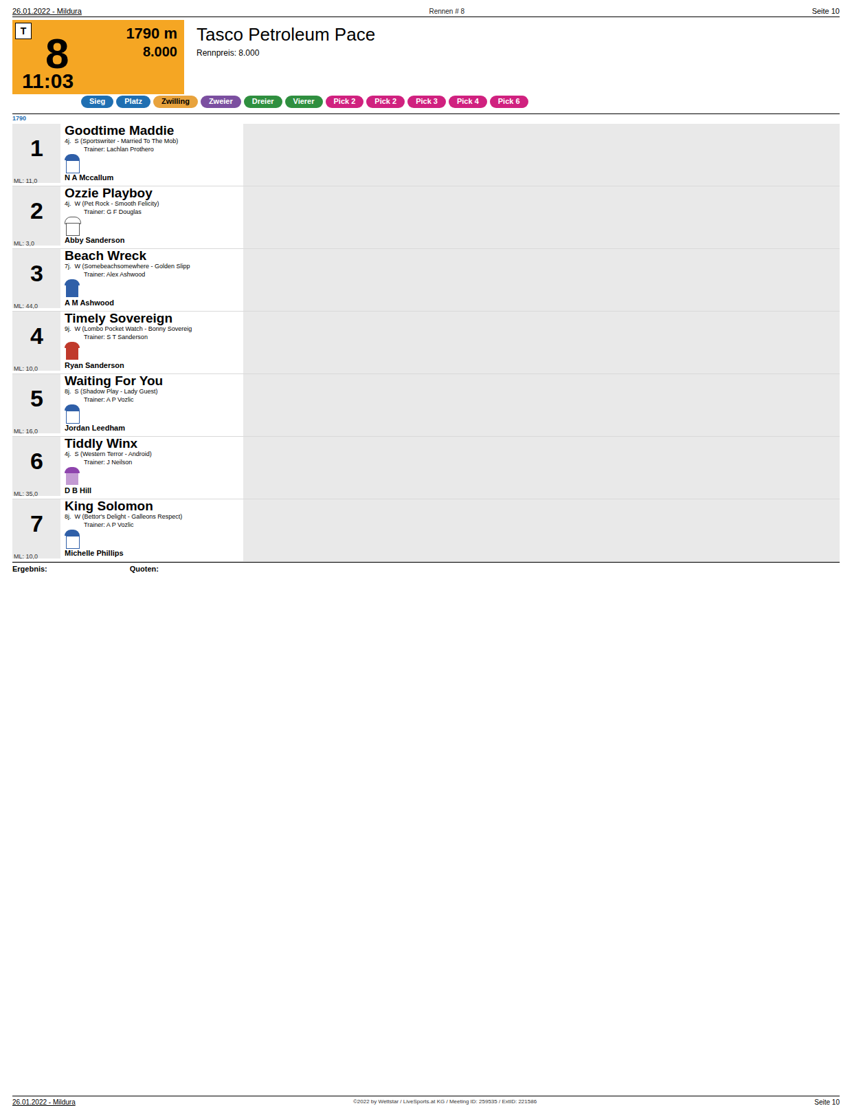26.01.2022 - Mildura
Rennen # 8
Seite 10
T
8
11:03
1790 m8.000
Tasco Petroleum Pace
Rennpreis: 8.000
Sieg Platz Zwilling Zweier Dreier Vierer Pick 2 Pick 2 Pick 3 Pick 4 Pick 6
1790
| 1 ML: 11,0 | Goodtime Maddie 4j. S (Sportswriter - Married To The Mob) Trainer: Lachlan Prothero N A Mccallum | |
| 2 ML: 3,0 | Ozzie Playboy 4j. W (Pet Rock - Smooth Felicity) Trainer: G F Douglas Abby Sanderson | |
| 3 ML: 44,0 | Beach Wreck 7j. W (Somebeachsomewhere - Golden Slipp Trainer: Alex Ashwood A M Ashwood | |
| 4 ML: 10,0 | Timely Sovereign 9j. W (Lombo Pocket Watch - Bonny Sovereig Trainer: S T Sanderson Ryan Sanderson | |
| 5 ML: 16,0 | Waiting For You 8j. S (Shadow Play - Lady Guest) Trainer: A P Vozlic Jordan Leedham | |
| 6 ML: 35,0 | Tiddly Winx 4j. S (Western Terror - Android) Trainer: J Neilson D B Hill | |
| 7 ML: 10,0 | King Solomon 8j. W (Bettor's Delight - Galleons Respect) Trainer: A P Vozlic Michelle Phillips | |
Ergebnis:Quoten:
26.01.2022 - Mildura
©2022 by Wettstar / LiveSports.at KG / Meeting ID: 259535 / ExtID: 221586
Seite 10